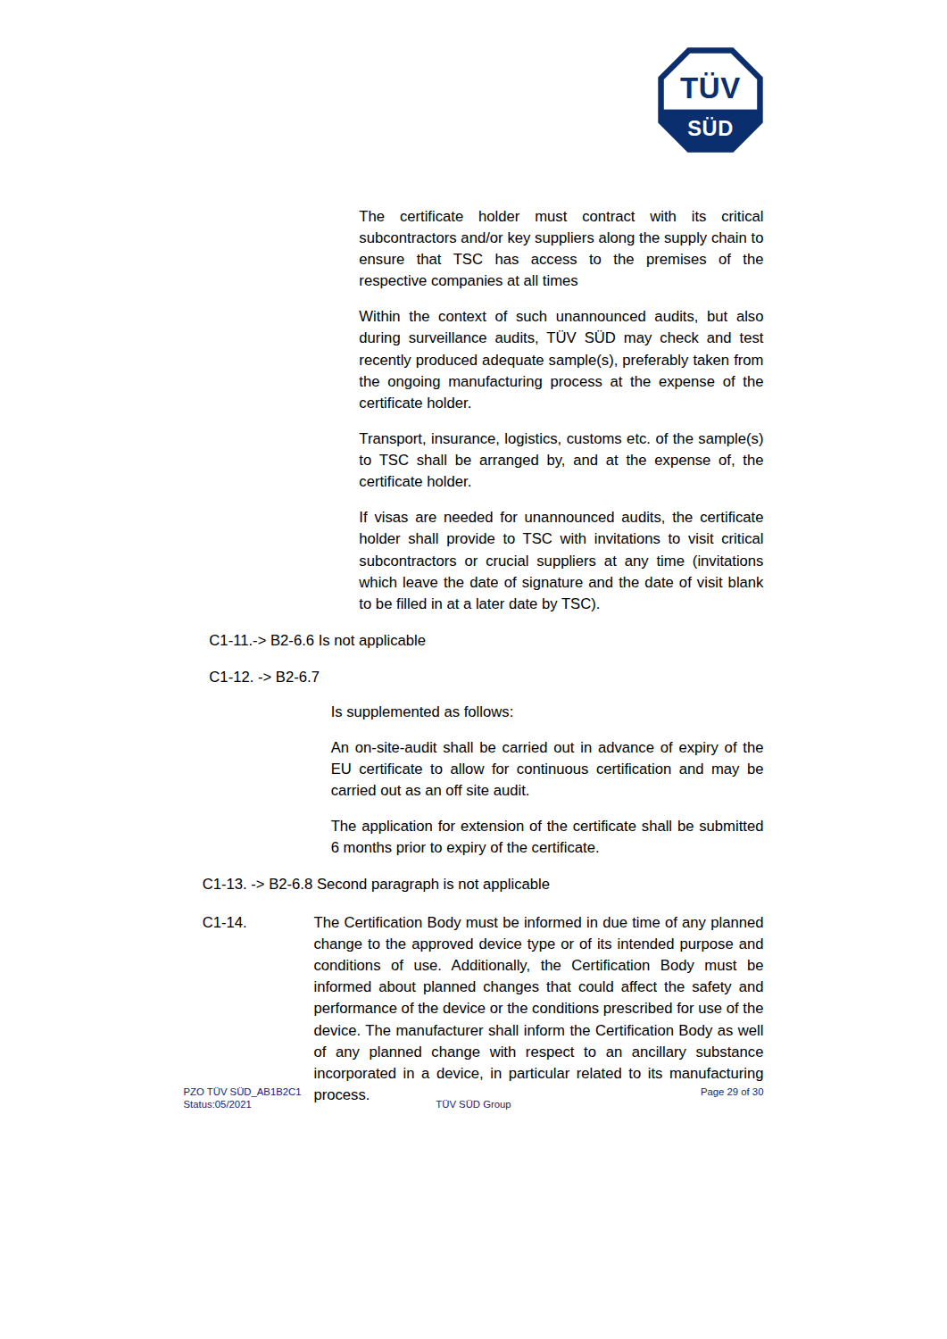TÜV SÜD
The certificate holder must contract with its critical subcontractors and/or key suppliers along the supply chain to ensure that TSC has access to the premises of the respective companies at all times
Within the context of such unannounced audits, but also during surveillance audits, TÜV SÜD may check and test recently produced adequate sample(s), preferably taken from the ongoing manufacturing process at the expense of the certificate holder.
Transport, insurance, logistics, customs etc. of the sample(s) to TSC shall be arranged by, and at the expense of, the certificate holder.
If visas are needed for unannounced audits, the certificate holder shall provide to TSC with invitations to visit critical subcontractors or crucial suppliers at any time (invitations which leave the date of signature and the date of visit blank to be filled in at a later date by TSC).
C1-11.-> B2-6.6 Is not applicable
C1-12. -> B2-6.7
Is supplemented as follows:
An on-site-audit shall be carried out in advance of expiry of the EU certificate to allow for continuous certification and may be carried out as an off site audit.
The application for extension of the certificate shall be submitted 6 months prior to expiry of the certificate.
C1-13. -> B2-6.8 Second paragraph is not applicable
C1-14.
The Certification Body must be informed in due time of any planned change to the approved device type or of its intended purpose and conditions of use. Additionally, the Certification Body must be informed about planned changes that could affect the safety and performance of the device or the conditions prescribed for use of the device. The manufacturer shall inform the Certification Body as well of any planned change with respect to an ancillary substance incorporated in a device, in particular related to its manufacturing process.
| PZO TÜV SÜD_AB1B2C1 | | Page 29 of 30 |
| Status:05/2021 | TÜV SÜD Group | |